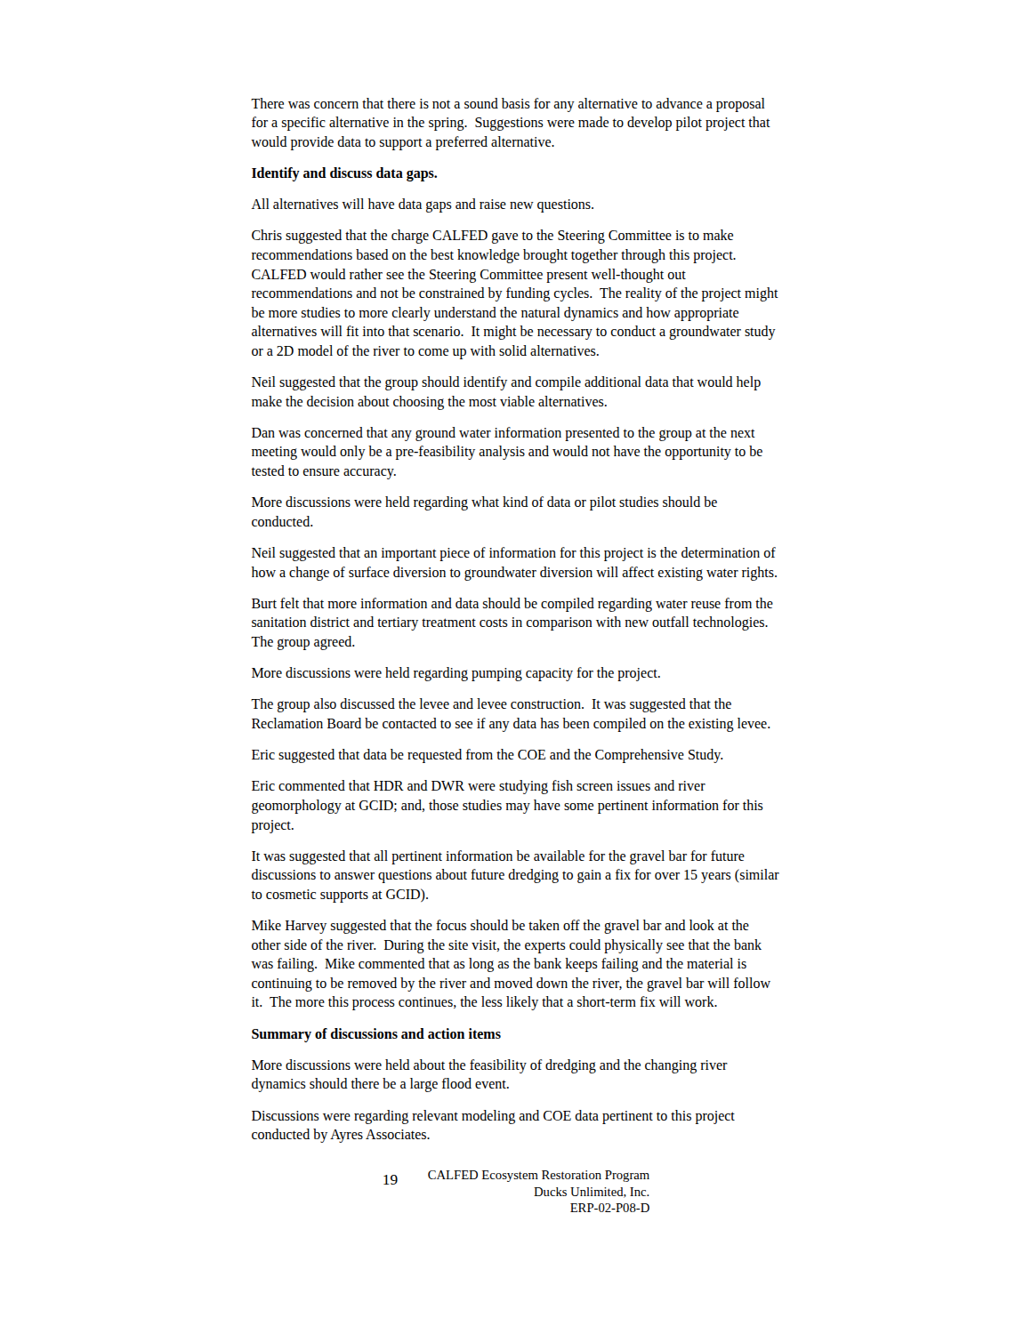There was concern that there is not a sound basis for any alternative to advance a proposal for a specific alternative in the spring. Suggestions were made to develop pilot project that would provide data to support a preferred alternative.
Identify and discuss data gaps.
All alternatives will have data gaps and raise new questions.
Chris suggested that the charge CALFED gave to the Steering Committee is to make recommendations based on the best knowledge brought together through this project. CALFED would rather see the Steering Committee present well-thought out recommendations and not be constrained by funding cycles. The reality of the project might be more studies to more clearly understand the natural dynamics and how appropriate alternatives will fit into that scenario. It might be necessary to conduct a groundwater study or a 2D model of the river to come up with solid alternatives.
Neil suggested that the group should identify and compile additional data that would help make the decision about choosing the most viable alternatives.
Dan was concerned that any ground water information presented to the group at the next meeting would only be a pre-feasibility analysis and would not have the opportunity to be tested to ensure accuracy.
More discussions were held regarding what kind of data or pilot studies should be conducted.
Neil suggested that an important piece of information for this project is the determination of how a change of surface diversion to groundwater diversion will affect existing water rights.
Burt felt that more information and data should be compiled regarding water reuse from the sanitation district and tertiary treatment costs in comparison with new outfall technologies. The group agreed.
More discussions were held regarding pumping capacity for the project.
The group also discussed the levee and levee construction. It was suggested that the Reclamation Board be contacted to see if any data has been compiled on the existing levee.
Eric suggested that data be requested from the COE and the Comprehensive Study.
Eric commented that HDR and DWR were studying fish screen issues and river geomorphology at GCID; and, those studies may have some pertinent information for this project.
It was suggested that all pertinent information be available for the gravel bar for future discussions to answer questions about future dredging to gain a fix for over 15 years (similar to cosmetic supports at GCID).
Mike Harvey suggested that the focus should be taken off the gravel bar and look at the other side of the river. During the site visit, the experts could physically see that the bank was failing. Mike commented that as long as the bank keeps failing and the material is continuing to be removed by the river and moved down the river, the gravel bar will follow it. The more this process continues, the less likely that a short-term fix will work.
Summary of discussions and action items
More discussions were held about the feasibility of dredging and the changing river dynamics should there be a large flood event.
Discussions were regarding relevant modeling and COE data pertinent to this project conducted by Ayres Associates.
19
CALFED Ecosystem Restoration Program
Ducks Unlimited, Inc.
ERP-02-P08-D